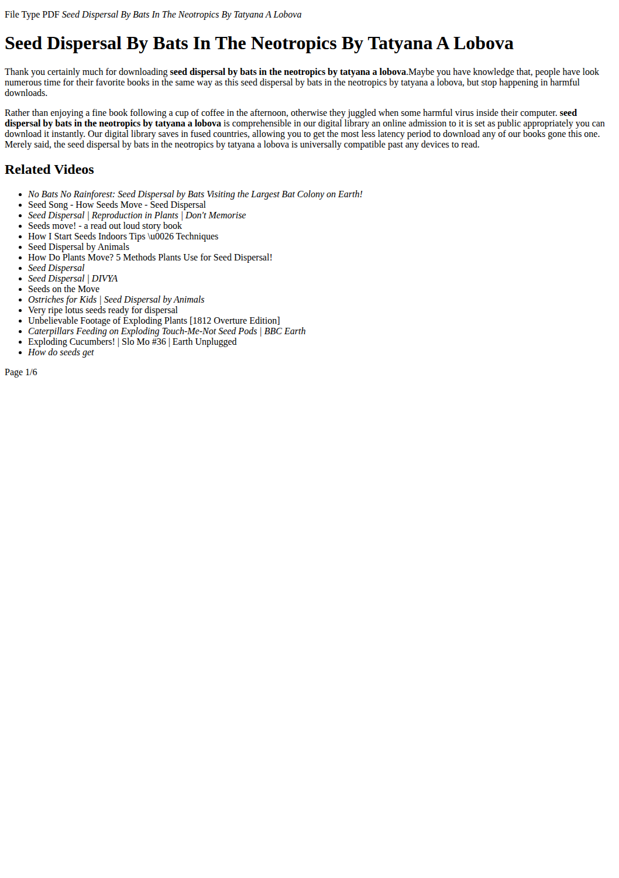File Type PDF Seed Dispersal By Bats In The Neotropics By Tatyana A Lobova
Seed Dispersal By Bats In The Neotropics By Tatyana A Lobova
Thank you certainly much for downloading seed dispersal by bats in the neotropics by tatyana a lobova.Maybe you have knowledge that, people have look numerous time for their favorite books in the same way as this seed dispersal by bats in the neotropics by tatyana a lobova, but stop happening in harmful downloads.
Rather than enjoying a fine book following a cup of coffee in the afternoon, otherwise they juggled when some harmful virus inside their computer. seed dispersal by bats in the neotropics by tatyana a lobova is comprehensible in our digital library an online admission to it is set as public appropriately you can download it instantly. Our digital library saves in fused countries, allowing you to get the most less latency period to download any of our books gone this one. Merely said, the seed dispersal by bats in the neotropics by tatyana a lobova is universally compatible past any devices to read.
Related Videos
No Bats No Rainforest: Seed Dispersal by Bats Visiting the Largest Bat Colony on Earth!
Seed Song - How Seeds Move - Seed Dispersal
Seed Dispersal | Reproduction in Plants | Don't Memorise
Seeds move! - a read out loud story book
How I Start Seeds Indoors Tips \u0026 Techniques
Seed Dispersal by Animals
How Do Plants Move? 5 Methods Plants Use for Seed Dispersal!
Seed Dispersal
Seed Dispersal | DIVYA
Seeds on the Move
Ostriches for Kids | Seed Dispersal by Animals
Very ripe lotus seeds ready for dispersal
Unbelievable Footage of Exploding Plants [1812 Overture Edition]
Caterpillars Feeding on Exploding Touch-Me-Not Seed Pods | BBC Earth
Exploding Cucumbers! | Slo Mo #36 | Earth Unplugged
How do seeds get
Page 1/6